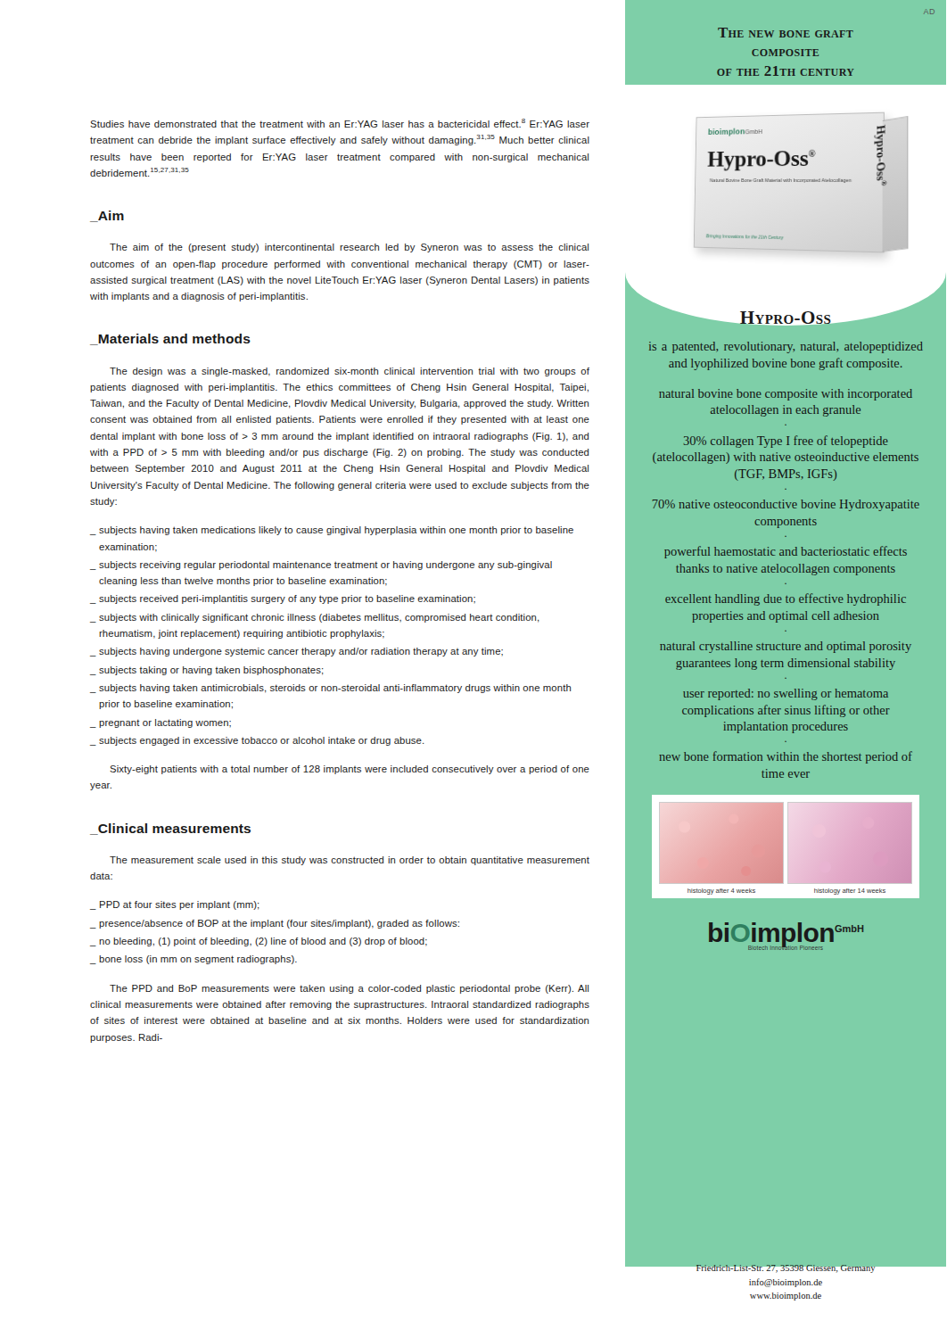Studies have demonstrated that the treatment with an Er:YAG laser has a bactericidal effect.8 Er:YAG laser treatment can debride the implant surface effectively and safely without damaging.31,35 Much better clinical results have been reported for Er:YAG laser treatment compared with non-surgical mechanical debridement.15,27,31,35
_Aim
The aim of the (present study) intercontinental research led by Syneron was to assess the clinical outcomes of an open-flap procedure performed with conventional mechanical therapy (CMT) or laser-assisted surgical treatment (LAS) with the novel LiteTouch Er:YAG laser (Syneron Dental Lasers) in patients with implants and a diagnosis of peri-implantitis.
_Materials and methods
The design was a single-masked, randomized six-month clinical intervention trial with two groups of patients diagnosed with peri-implantitis. The ethics committees of Cheng Hsin General Hospital, Taipei, Taiwan, and the Faculty of Dental Medicine, Plovdiv Medical University, Bulgaria, approved the study. Written consent was obtained from all enlisted patients. Patients were enrolled if they presented with at least one dental implant with bone loss of > 3 mm around the implant identified on intraoral radiographs (Fig. 1), and with a PPD of > 5 mm with bleeding and/or pus discharge (Fig. 2) on probing. The study was conducted between September 2010 and August 2011 at the Cheng Hsin General Hospital and Plovdiv Medical University's Faculty of Dental Medicine. The following general criteria were used to exclude subjects from the study:
subjects having taken medications likely to cause gingival hyperplasia within one month prior to baseline examination;
subjects receiving regular periodontal maintenance treatment or having undergone any sub-gingival cleaning less than twelve months prior to baseline examination;
subjects received peri-implantitis surgery of any type prior to baseline examination;
subjects with clinically significant chronic illness (diabetes mellitus, compromised heart condition, rheumatism, joint replacement) requiring antibiotic prophylaxis;
subjects having undergone systemic cancer therapy and/or radiation therapy at any time;
subjects taking or having taken bisphosphonates;
subjects having taken antimicrobials, steroids or non-steroidal anti-inflammatory drugs within one month prior to baseline examination;
pregnant or lactating women;
subjects engaged in excessive tobacco or alcohol intake or drug abuse.
Sixty-eight patients with a total number of 128 implants were included consecutively over a period of one year.
_Clinical measurements
The measurement scale used in this study was constructed in order to obtain quantitative measurement data:
PPD at four sites per implant (mm);
presence/absence of BOP at the implant (four sites/implant), graded as follows:
no bleeding, (1) point of bleeding, (2) line of blood and (3) drop of blood;
bone loss (in mm on segment radiographs).
The PPD and BoP measurements were taken using a color-coded plastic periodontal probe (Kerr). All clinical measurements were obtained after removing the suprastructures. Intraoral standardized radiographs of sites of interest were obtained at baseline and at six months. Holders were used for standardization purposes. Radi-
AD
The new bone graft
composite
of the 21th century
bioimplonGmbH
Hypro-Oss®
Natural Bovine Bone Graft Material with Incorporated Atelocollagen
Bringing Innovations for the 21th Century
Hypro-Oss®
Hypro-Oss
is a patented, revolutionary, natural, atelopeptidized and lyophilized bovine bone graft composite.
natural bovine bone composite with incorporated atelocollagen in each granule
·
30% collagen Type I free of telopeptide (atelocollagen) with native osteoinductive elements (TGF, BMPs, IGFs)
·
70% native osteoconductive bovine Hydroxyapatite components
·
powerful haemostatic and bacteriostatic effects thanks to native atelocollagen components
·
excellent handling due to effective hydrophilic properties and optimal cell adhesion
·
natural crystalline structure and optimal porosity guarantees long term dimensional stability
·
user reported: no swelling or hematoma complications after sinus lifting or other implantation procedures
·
new bone formation within the shortest period of time ever
histology after 4 weeks
histology after 14 weeks
bi Oimplon GmbH Biotech Innovation Pioneers
Friedrich-List-Str. 27, 35398 Giessen, Germany
info@bioimplon.de
www.bioimplon.de